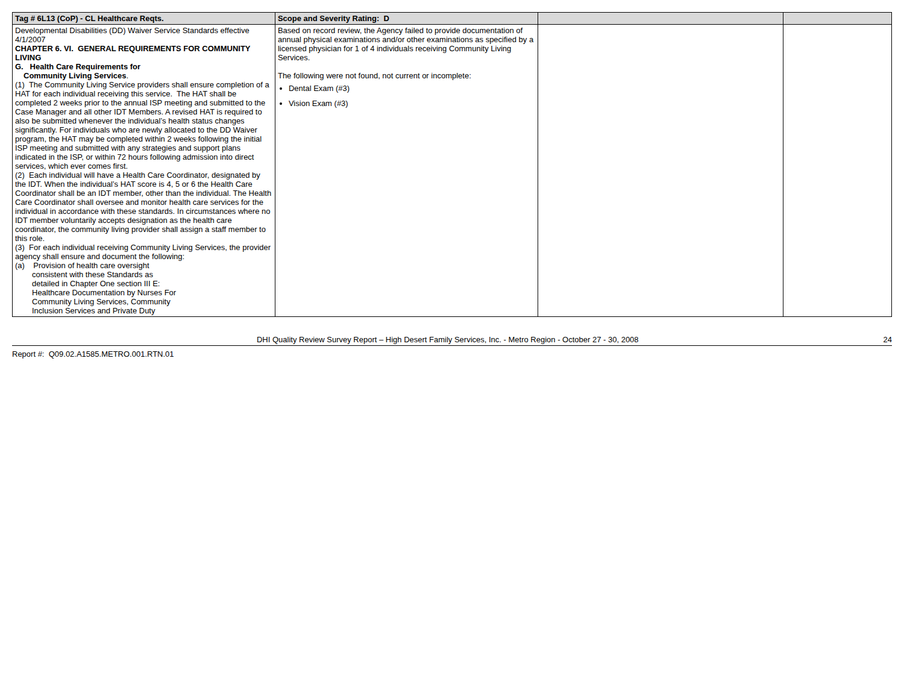| Tag # 6L13 (CoP) - CL Healthcare Reqts. | Scope and Severity Rating: D | | |
| Developmental Disabilities (DD) Waiver Service Standards effective 4/1/2007 CHAPTER 6. VI. GENERAL REQUIREMENTS FOR COMMUNITY LIVING G. Health Care Requirements for Community Living Services . (1) The Community Living Service providers shall ensure completion of a HAT for each individual receiving this service. The HAT shall be completed 2 weeks prior to the annual ISP meeting and submitted to the Case Manager and all other IDT Members. A revised HAT is required to also be submitted whenever the individual’s health status changes significantly. For individuals who are newly allocated to the DD Waiver program, the HAT may be completed within 2 weeks following the initial ISP meeting and submitted with any strategies and support plans indicated in the ISP, or within 72 hours following admission into direct services, which ever comes first. (2) Each individual will have a Health Care Coordinator, designated by the IDT. When the individual’s HAT score is 4, 5 or 6 the Health Care Coordinator shall be an IDT member, other than the individual. The Health Care Coordinator shall oversee and monitor health care services for the individual in accordance with these standards. In circumstances where no IDT member voluntarily accepts designation as the health care coordinator, the community living provider shall assign a staff member to this role. (3) For each individual receiving Community Living Services, the provider agency shall ensure and document the following: (a) Provision of health care oversight consistent with these Standards as detailed in Chapter One section III E: Healthcare Documentation by Nurses For Community Living Services, Community Inclusion Services and Private Duty | Based on record review, the Agency failed to provide documentation of annual physical examinations and/or other examinations as specified by a licensed physician for 1 of 4 individuals receiving Community Living Services. The following were not found, not current or incomplete: Dental Exam (#3) Vision Exam (#3) | | |
DHI Quality Review Survey Report – High Desert Family Services, Inc. - Metro Region - October 27 - 30, 2008 24
Report #: Q09.02.A1585.METRO.001.RTN.01